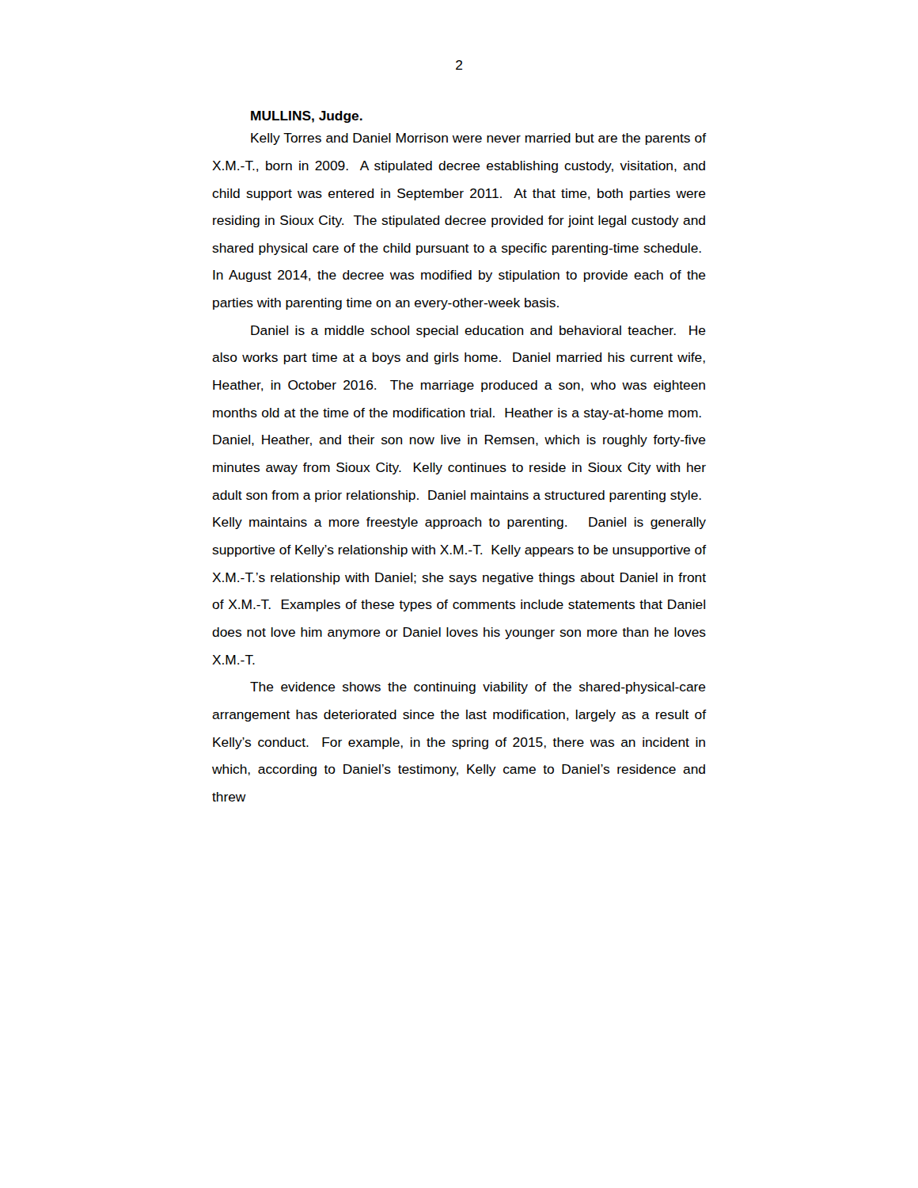2
MULLINS, Judge.
Kelly Torres and Daniel Morrison were never married but are the parents of X.M.-T., born in 2009. A stipulated decree establishing custody, visitation, and child support was entered in September 2011. At that time, both parties were residing in Sioux City. The stipulated decree provided for joint legal custody and shared physical care of the child pursuant to a specific parenting-time schedule. In August 2014, the decree was modified by stipulation to provide each of the parties with parenting time on an every-other-week basis.
Daniel is a middle school special education and behavioral teacher. He also works part time at a boys and girls home. Daniel married his current wife, Heather, in October 2016. The marriage produced a son, who was eighteen months old at the time of the modification trial. Heather is a stay-at-home mom. Daniel, Heather, and their son now live in Remsen, which is roughly forty-five minutes away from Sioux City. Kelly continues to reside in Sioux City with her adult son from a prior relationship. Daniel maintains a structured parenting style. Kelly maintains a more freestyle approach to parenting. Daniel is generally supportive of Kelly’s relationship with X.M.-T. Kelly appears to be unsupportive of X.M.-T.’s relationship with Daniel; she says negative things about Daniel in front of X.M.-T. Examples of these types of comments include statements that Daniel does not love him anymore or Daniel loves his younger son more than he loves X.M.-T.
The evidence shows the continuing viability of the shared-physical-care arrangement has deteriorated since the last modification, largely as a result of Kelly’s conduct. For example, in the spring of 2015, there was an incident in which, according to Daniel’s testimony, Kelly came to Daniel’s residence and threw